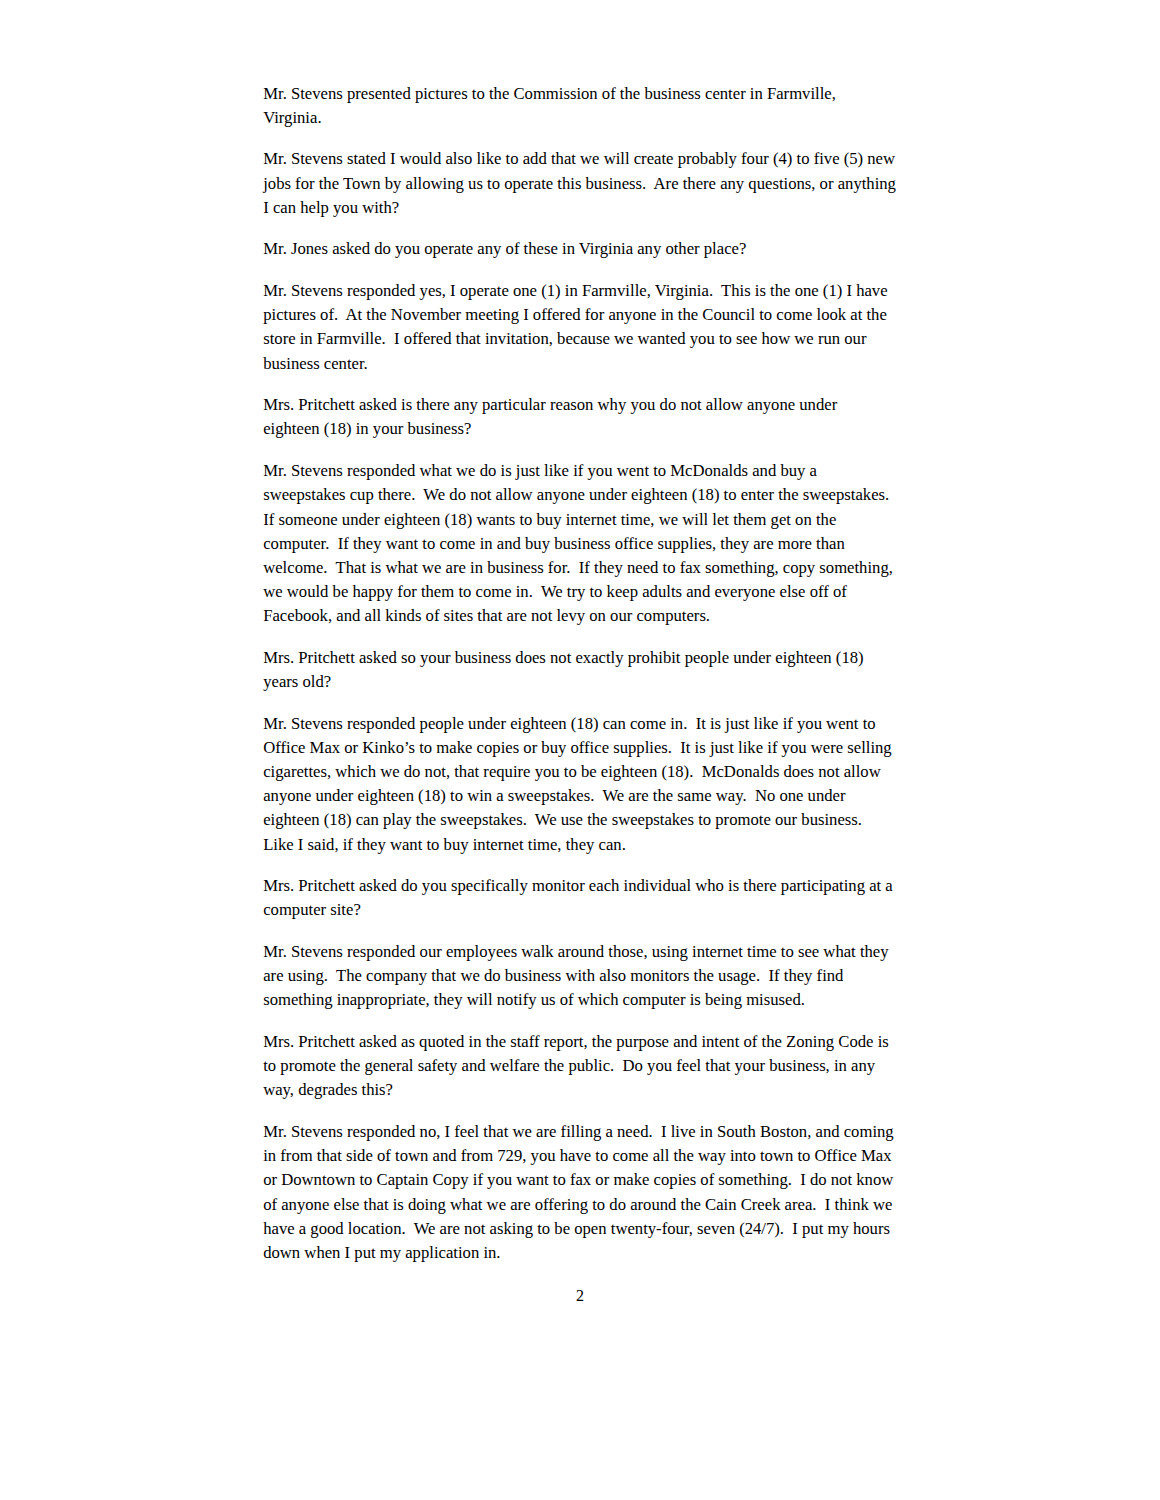Mr. Stevens presented pictures to the Commission of the business center in Farmville, Virginia.
Mr. Stevens stated I would also like to add that we will create probably four (4) to five (5) new jobs for the Town by allowing us to operate this business. Are there any questions, or anything I can help you with?
Mr. Jones asked do you operate any of these in Virginia any other place?
Mr. Stevens responded yes, I operate one (1) in Farmville, Virginia. This is the one (1) I have pictures of. At the November meeting I offered for anyone in the Council to come look at the store in Farmville. I offered that invitation, because we wanted you to see how we run our business center.
Mrs. Pritchett asked is there any particular reason why you do not allow anyone under eighteen (18) in your business?
Mr. Stevens responded what we do is just like if you went to McDonalds and buy a sweepstakes cup there. We do not allow anyone under eighteen (18) to enter the sweepstakes. If someone under eighteen (18) wants to buy internet time, we will let them get on the computer. If they want to come in and buy business office supplies, they are more than welcome. That is what we are in business for. If they need to fax something, copy something, we would be happy for them to come in. We try to keep adults and everyone else off of Facebook, and all kinds of sites that are not levy on our computers.
Mrs. Pritchett asked so your business does not exactly prohibit people under eighteen (18) years old?
Mr. Stevens responded people under eighteen (18) can come in. It is just like if you went to Office Max or Kinko’s to make copies or buy office supplies. It is just like if you were selling cigarettes, which we do not, that require you to be eighteen (18). McDonalds does not allow anyone under eighteen (18) to win a sweepstakes. We are the same way. No one under eighteen (18) can play the sweepstakes. We use the sweepstakes to promote our business. Like I said, if they want to buy internet time, they can.
Mrs. Pritchett asked do you specifically monitor each individual who is there participating at a computer site?
Mr. Stevens responded our employees walk around those, using internet time to see what they are using. The company that we do business with also monitors the usage. If they find something inappropriate, they will notify us of which computer is being misused.
Mrs. Pritchett asked as quoted in the staff report, the purpose and intent of the Zoning Code is to promote the general safety and welfare the public. Do you feel that your business, in any way, degrades this?
Mr. Stevens responded no, I feel that we are filling a need. I live in South Boston, and coming in from that side of town and from 729, you have to come all the way into town to Office Max or Downtown to Captain Copy if you want to fax or make copies of something. I do not know of anyone else that is doing what we are offering to do around the Cain Creek area. I think we have a good location. We are not asking to be open twenty-four, seven (24/7). I put my hours down when I put my application in.
2